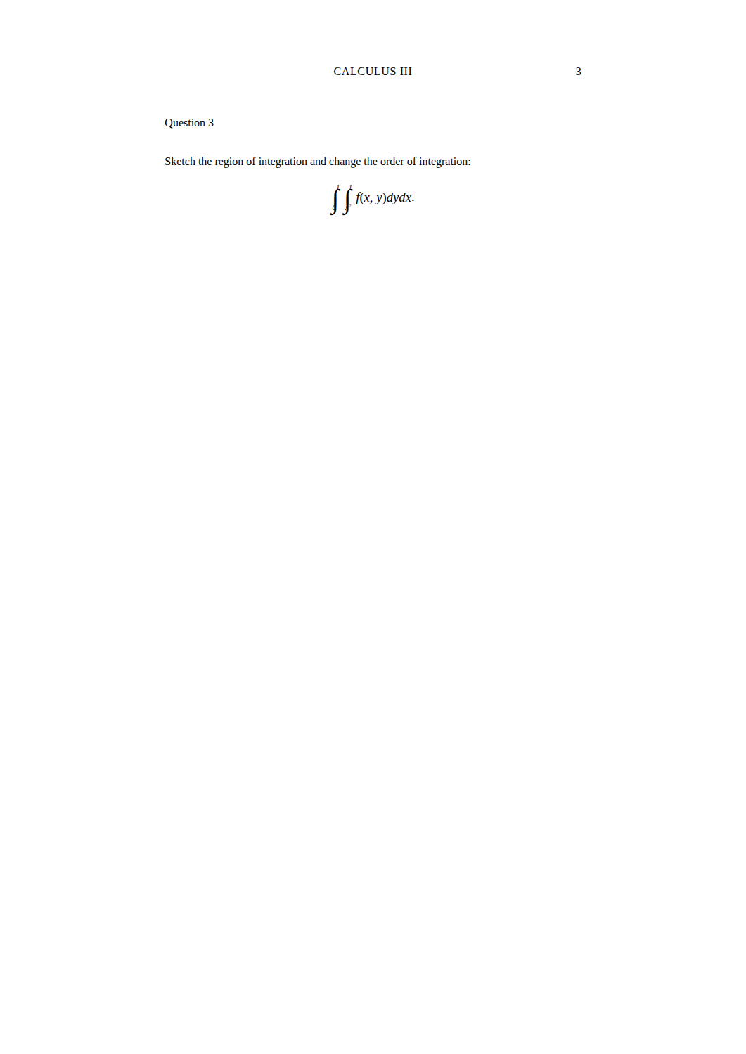CALCULUS III 3
Question 3
Sketch the region of integration and change the order of integration:
1 ∫ 0 1 ∫ x2 f(x, y) dydx.